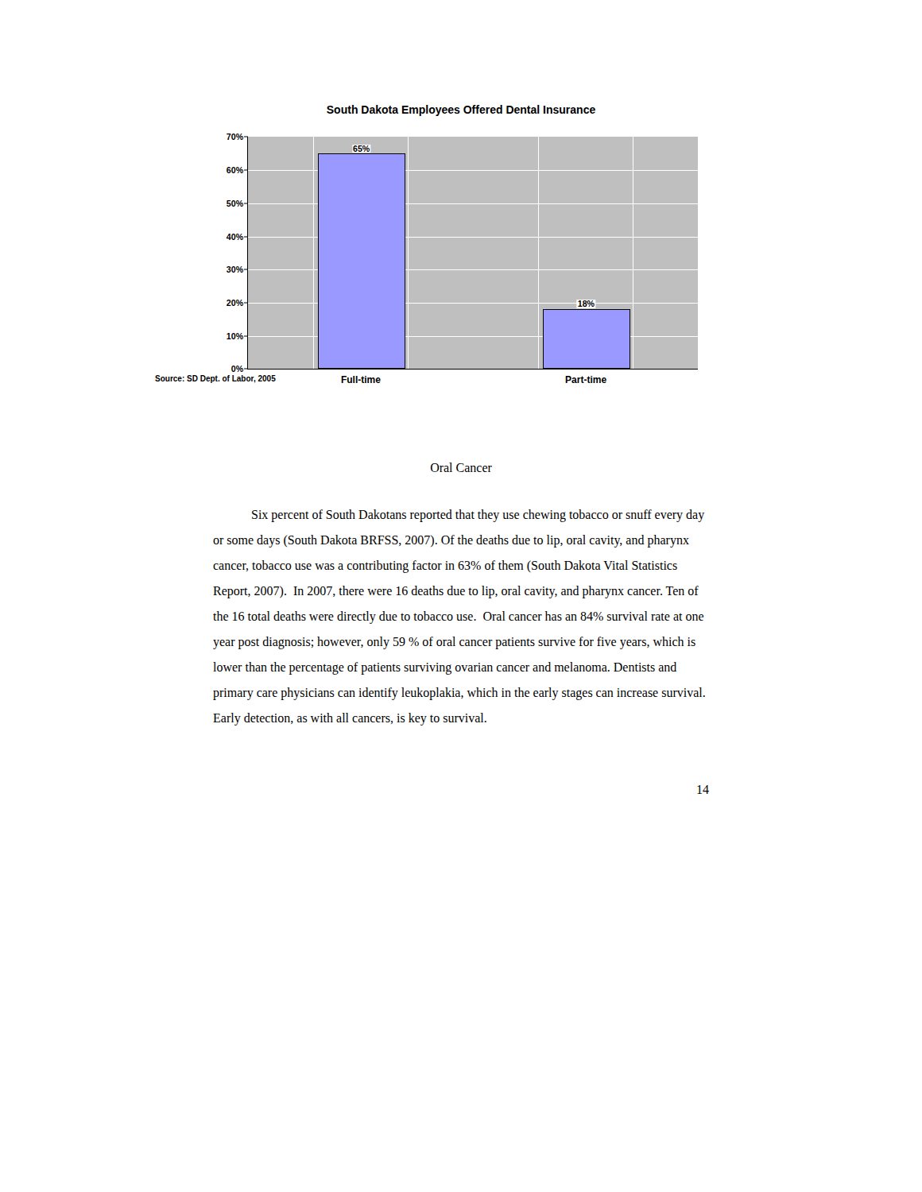South Dakota Employees Offered Dental Insurance
70%
60%
50%
40%
30%
20%
10%
0%
65%
18%
Source: SD Dept. of Labor, 2005 Full-time Part-time
Oral Cancer
Six percent of South Dakotans reported that they use chewing tobacco or snuff every day or some days (South Dakota BRFSS, 2007). Of the deaths due to lip, oral cavity, and pharynx cancer, tobacco use was a contributing factor in 63% of them (South Dakota Vital Statistics Report, 2007). In 2007, there were 16 deaths due to lip, oral cavity, and pharynx cancer. Ten of the 16 total deaths were directly due to tobacco use. Oral cancer has an 84% survival rate at one year post diagnosis; however, only 59 % of oral cancer patients survive for five years, which is lower than the percentage of patients surviving ovarian cancer and melanoma. Dentists and primary care physicians can identify leukoplakia, which in the early stages can increase survival. Early detection, as with all cancers, is key to survival.
14